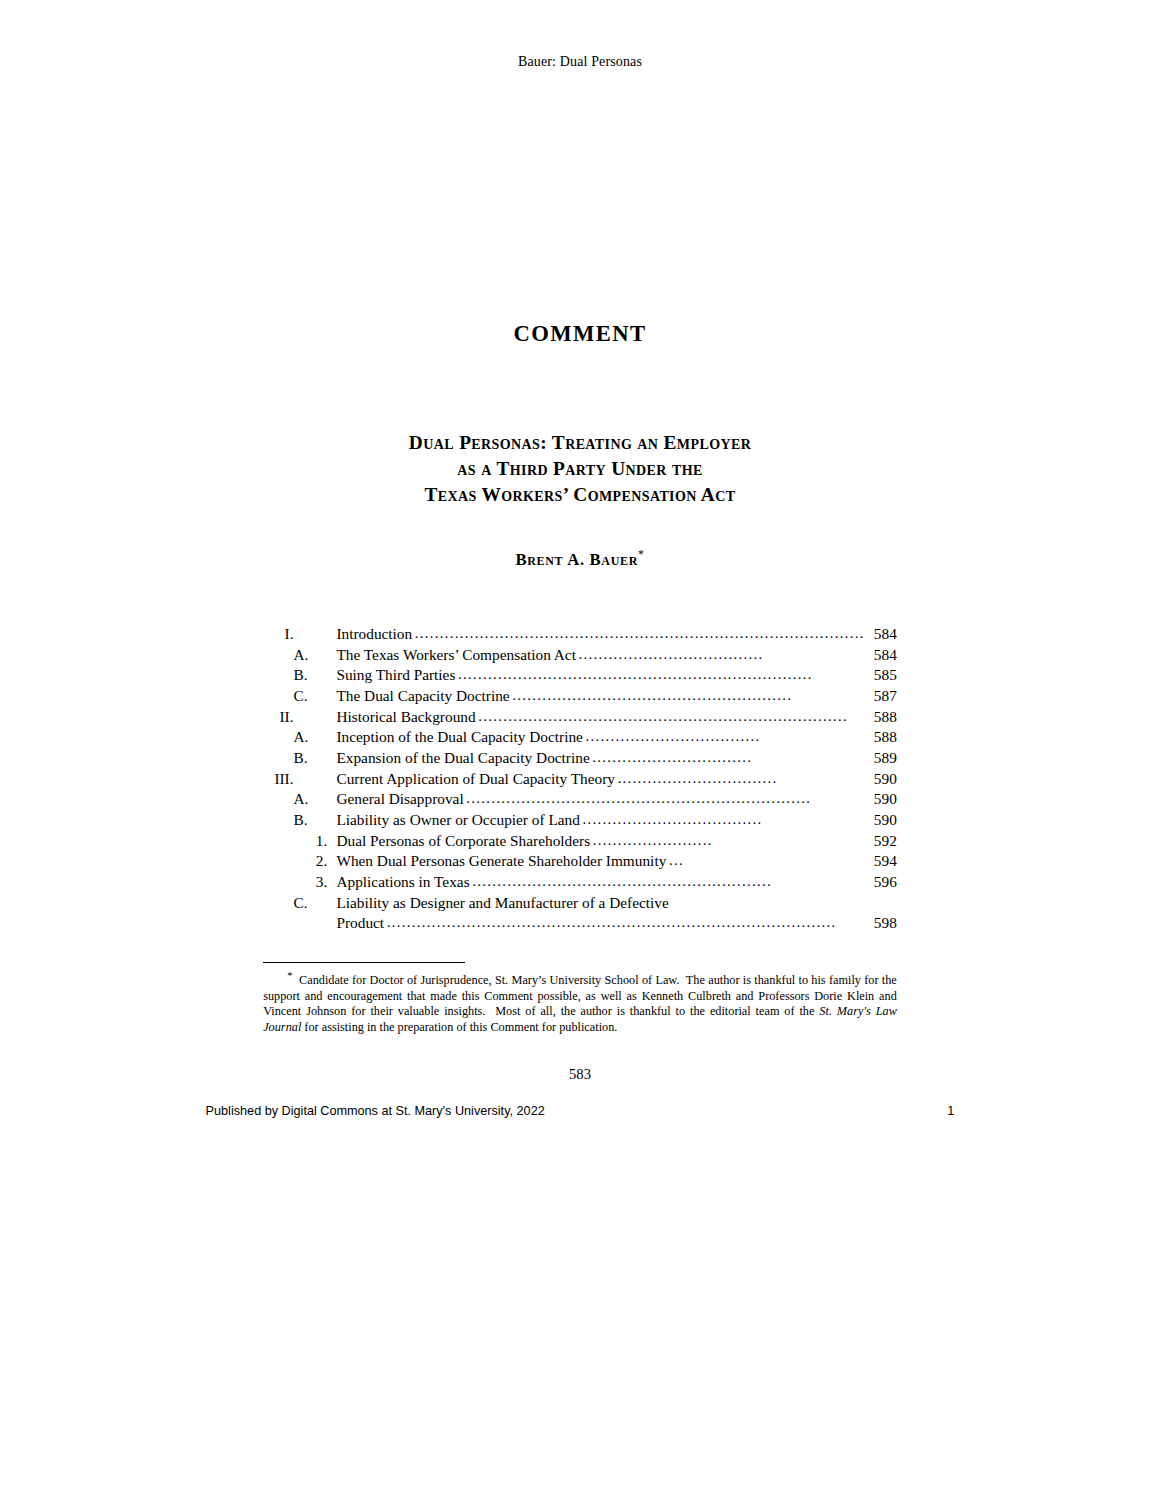Bauer: Dual Personas
COMMENT
Dual Personas: Treating an Employer
as a Third Party Under the
Texas Workers’ Compensation Act
Brent A. Bauer*
| I. | | | Introduction .......................................................................................... | 584 |
| | A. | | The Texas Workers’ Compensation Act ..................................... | 584 |
| | B. | | Suing Third Parties ....................................................................... | 585 |
| | C. | | The Dual Capacity Doctrine ........................................................ | 587 |
| II. | | | Historical Background .......................................................................... | 588 |
| | A. | | Inception of the Dual Capacity Doctrine ................................... | 588 |
| | B. | | Expansion of the Dual Capacity Doctrine ................................ | 589 |
| III. | | | Current Application of Dual Capacity Theory ................................ | 590 |
| | A. | | General Disapproval ..................................................................... | 590 |
| | B. | | Liability as Owner or Occupier of Land .................................... | 590 |
| | | 1. | Dual Personas of Corporate Shareholders ........................ | 592 |
| | | 2. | When Dual Personas Generate Shareholder Immunity ... | 594 |
| | | 3. | Applications in Texas ............................................................ | 596 |
| | C. | | Liability as Designer and Manufacturer of a Defective | |
| | | | Product .......................................................................................... | 598 |
* Candidate for Doctor of Jurisprudence, St. Mary’s University School of Law. The author is thankful to his family for the support and encouragement that made this Comment possible, as well as Kenneth Culbreth and Professors Dorie Klein and Vincent Johnson for their valuable insights. Most of all, the author is thankful to the editorial team of the St. Mary's Law Journal for assisting in the preparation of this Comment for publication.
583
Published by Digital Commons at St. Mary's University, 2022 1